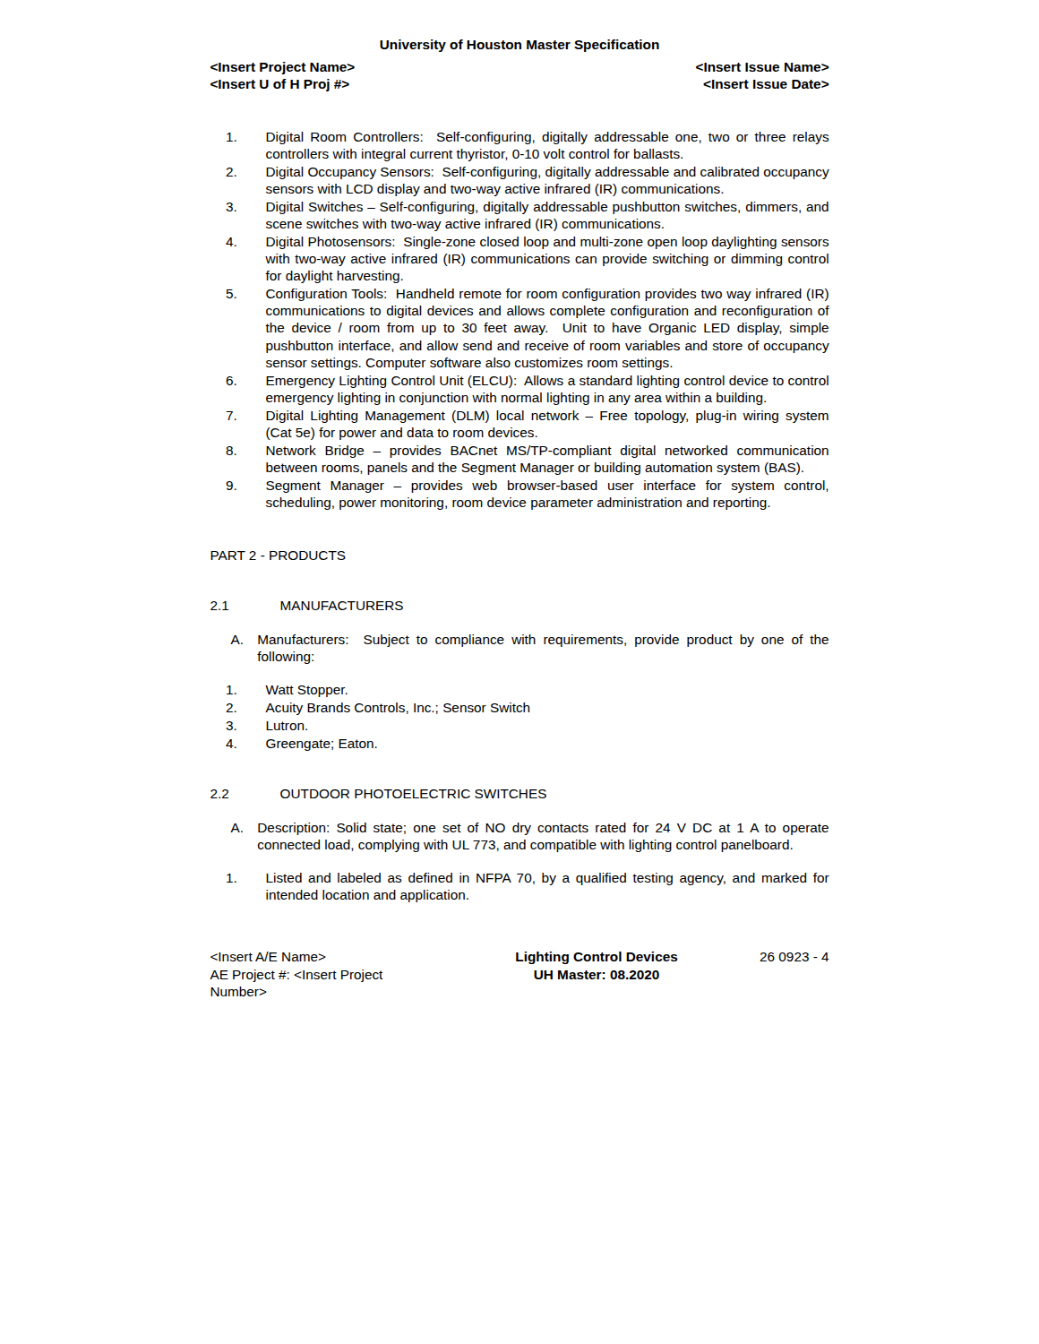University of Houston Master Specification
<Insert Project Name> <Insert Issue Name>
<Insert U of H Proj #> <Insert Issue Date>
1. Digital Room Controllers: Self-configuring, digitally addressable one, two or three relays controllers with integral current thyristor, 0-10 volt control for ballasts.
2. Digital Occupancy Sensors: Self-configuring, digitally addressable and calibrated occupancy sensors with LCD display and two-way active infrared (IR) communications.
3. Digital Switches – Self-configuring, digitally addressable pushbutton switches, dimmers, and scene switches with two-way active infrared (IR) communications.
4. Digital Photosensors: Single-zone closed loop and multi-zone open loop daylighting sensors with two-way active infrared (IR) communications can provide switching or dimming control for daylight harvesting.
5. Configuration Tools: Handheld remote for room configuration provides two way infrared (IR) communications to digital devices and allows complete configuration and reconfiguration of the device / room from up to 30 feet away. Unit to have Organic LED display, simple pushbutton interface, and allow send and receive of room variables and store of occupancy sensor settings. Computer software also customizes room settings.
6. Emergency Lighting Control Unit (ELCU): Allows a standard lighting control device to control emergency lighting in conjunction with normal lighting in any area within a building.
7. Digital Lighting Management (DLM) local network – Free topology, plug-in wiring system (Cat 5e) for power and data to room devices.
8. Network Bridge – provides BACnet MS/TP-compliant digital networked communication between rooms, panels and the Segment Manager or building automation system (BAS).
9. Segment Manager – provides web browser-based user interface for system control, scheduling, power monitoring, room device parameter administration and reporting.
PART 2 - PRODUCTS
2.1 MANUFACTURERS
A. Manufacturers: Subject to compliance with requirements, provide product by one of the following:
1. Watt Stopper.
2. Acuity Brands Controls, Inc.; Sensor Switch
3. Lutron.
4. Greengate; Eaton.
2.2 OUTDOOR PHOTOELECTRIC SWITCHES
A. Description: Solid state; one set of NO dry contacts rated for 24 V DC at 1 A to operate connected load, complying with UL 773, and compatible with lighting control panelboard.
1. Listed and labeled as defined in NFPA 70, by a qualified testing agency, and marked for intended location and application.
<Insert A/E Name>
AE Project #: <Insert Project Number>
Lighting Control Devices
UH Master: 08.2020
26 0923 - 4